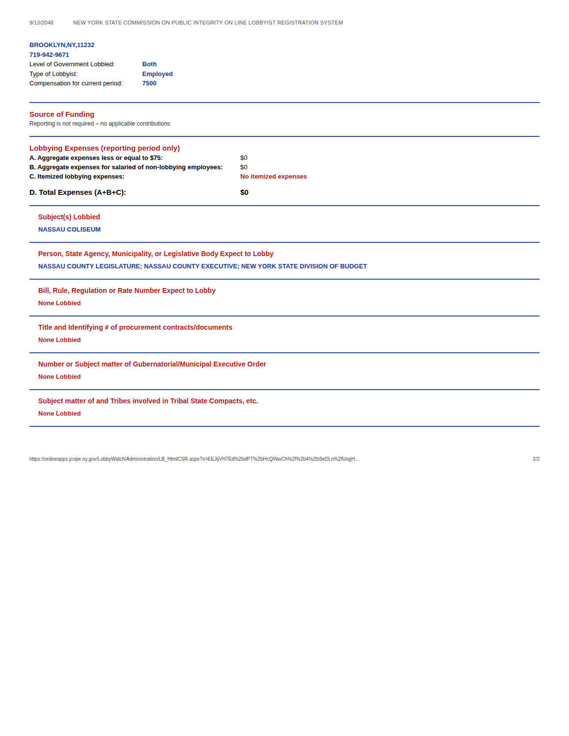9/13/2048 NEW YORK STATE COMMISSION ON PUBLIC INTEGRITY ON LINE LOBBYIST REGISTRATION SYSTEM
BROOKLYN,NY,11232
719-942-9671
Level of Government Lobbied: Both
Type of Lobbyist: Employed
Compensation for current period: 7500
Source of Funding
Reporting is not required – no applicable contributions
Lobbying Expenses (reporting period only)
A. Aggregate expenses less or equal to $75: $0
B. Aggregate expenses for salaried of non-lobbying employees: $0
C. Itemized lobbying expenses: No itemized expenses
D. Total Expenses (A+B+C): $0
Subject(s) Lobbied
NASSAU COLISEUM
Person, State Agency, Municipality, or Legislative Body Expect to Lobby
NASSAU COUNTY LEGISLATURE; NASSAU COUNTY EXECUTIVE; NEW YORK STATE DIVISION OF BUDGET
Bill, Rule, Regulation or Rate Number Expect to Lobby
None Lobbied
Title and Identifying # of procurement contracts/documents
None Lobbied
Number or Subject matter of Gubernatorial/Municipal Executive Order
None Lobbied
Subject matter of and Tribes involved in Tribal State Compacts, etc.
None Lobbied
https://onlineapps.jcope.ny.gov/LobbyWatch/Administration/LB_HtmlCSR.aspx?x=EEJijVH7Ed%2bdPT%2bHcQINwCh%2f%2b4%2fz8eDLn%2fUogH… 2/2